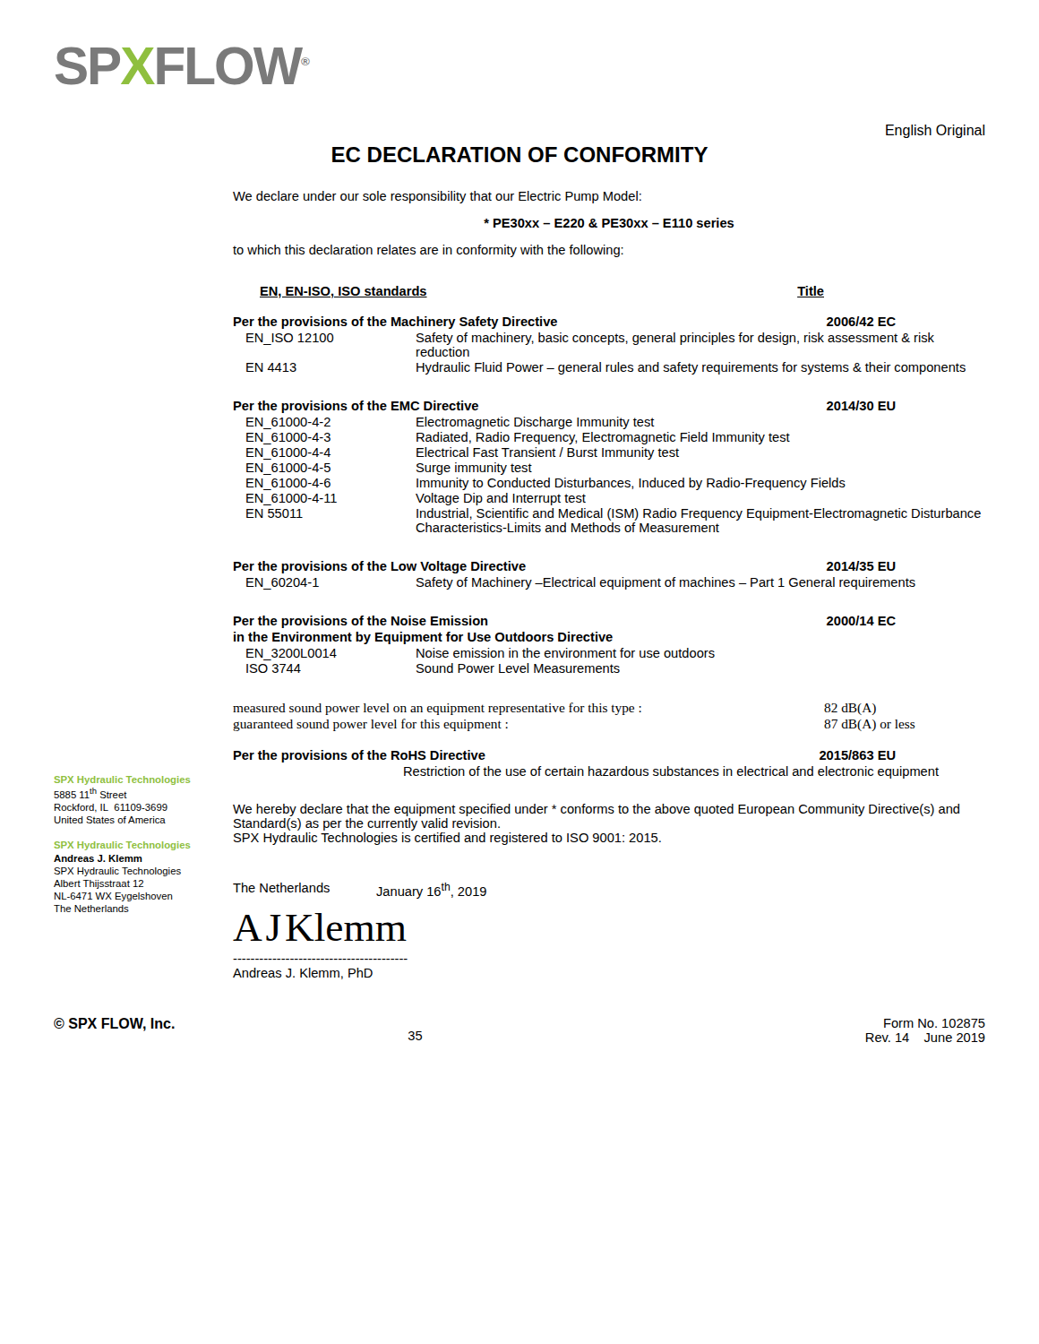SPXFLOW®
English Original
EC DECLARATION OF CONFORMITY
We declare under our sole responsibility that our Electric Pump Model:
* PE30xx – E220 & PE30xx – E110 series
to which this declaration relates are in conformity with the following:
EN, EN-ISO, ISO standards Title
Per the provisions of the Machinery Safety Directive 2006/42 EC
| EN_ISO 12100 | Safety of machinery, basic concepts, general principles for design, risk assessment & risk reduction |
| EN 4413 | Hydraulic Fluid Power – general rules and safety requirements for systems & their components |
Per the provisions of the EMC Directive 2014/30 EU
| EN_61000-4-2 | Electromagnetic Discharge Immunity test |
| EN_61000-4-3 | Radiated, Radio Frequency, Electromagnetic Field Immunity test |
| EN_61000-4-4 | Electrical Fast Transient / Burst Immunity test |
| EN_61000-4-5 | Surge immunity test |
| EN_61000-4-6 | Immunity to Conducted Disturbances, Induced by Radio-Frequency Fields |
| EN_61000-4-11 | Voltage Dip and Interrupt test |
| EN 55011 | Industrial, Scientific and Medical (ISM) Radio Frequency Equipment-Electromagnetic Disturbance Characteristics-Limits and Methods of Measurement |
Per the provisions of the Low Voltage Directive 2014/35 EU
| EN_60204-1 | Safety of Machinery –Electrical equipment of machines – Part 1 General requirements |
Per the provisions of the Noise Emission 2000/14 EC
in the Environment by Equipment for Use Outdoors Directive
| EN_3200L0014 | Noise emission in the environment for use outdoors |
| ISO 3744 | Sound Power Level Measurements |
| measured sound power level on an equipment representative for this type : | 82 dB(A) |
| guaranteed sound power level for this equipment : | 87 dB(A) or less |
Per the provisions of the RoHS Directive 2015/863 EU
Restriction of the use of certain hazardous substances in electrical and electronic equipment
We hereby declare that the equipment specified under * conforms to the above quoted European Community Directive(s) and Standard(s) as per the currently valid revision.
SPX Hydraulic Technologies is certified and registered to ISO 9001: 2015.
SPX Hydraulic Technologies
5885 11th Street
Rockford, IL 61109-3699
United States of America
SPX Hydraulic Technologies
Andreas J. Klemm
SPX Hydraulic Technologies
Albert Thijsstraat 12
NL-6471 WX Eygelshoven
The Netherlands
The Netherlands January 16th, 2019
A J Klemm
----------------------------------------
Andreas J. Klemm, PhD
© SPX FLOW, Inc. 35 Form No. 102875
Rev. 14 June 2019